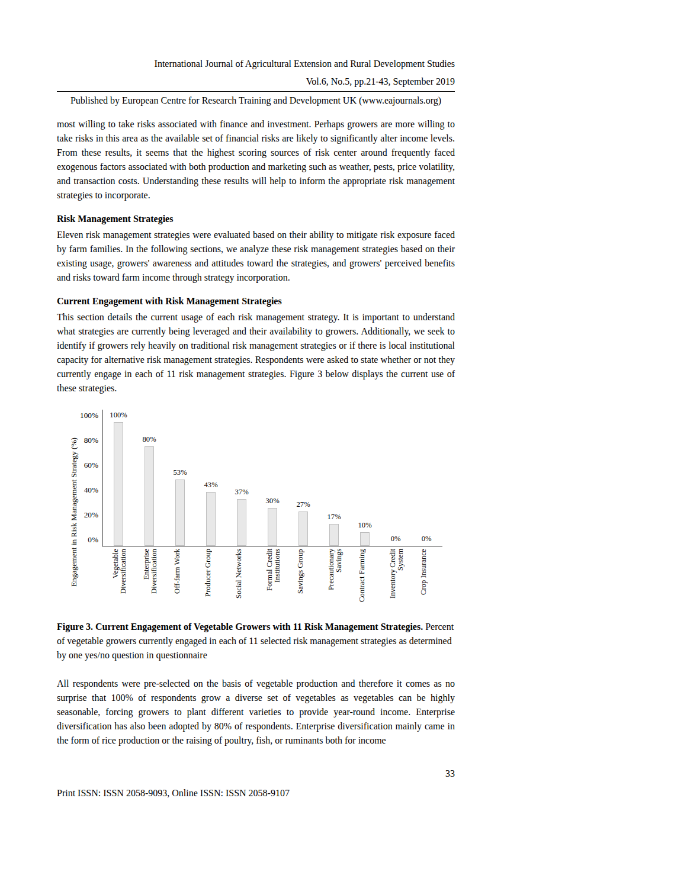International Journal of Agricultural Extension and Rural Development Studies Vol.6, No.5, pp.21-43, September 2019
Published by European Centre for Research Training and Development UK (www.eajournals.org)
most willing to take risks associated with finance and investment. Perhaps growers are more willing to take risks in this area as the available set of financial risks are likely to significantly alter income levels. From these results, it seems that the highest scoring sources of risk center around frequently faced exogenous factors associated with both production and marketing such as weather, pests, price volatility, and transaction costs. Understanding these results will help to inform the appropriate risk management strategies to incorporate.
Risk Management Strategies
Eleven risk management strategies were evaluated based on their ability to mitigate risk exposure faced by farm families. In the following sections, we analyze these risk management strategies based on their existing usage, growers' awareness and attitudes toward the strategies, and growers' perceived benefits and risks toward farm income through strategy incorporation.
Current Engagement with Risk Management Strategies
This section details the current usage of each risk management strategy. It is important to understand what strategies are currently being leveraged and their availability to growers. Additionally, we seek to identify if growers rely heavily on traditional risk management strategies or if there is local institutional capacity for alternative risk management strategies. Respondents were asked to state whether or not they currently engage in each of 11 risk management strategies. Figure 3 below displays the current use of these strategies.
Engagement in Risk Management Strategy (%)
100% 80% 60% 40% 20% 0%
100%
80%
53%
43%
37%
30%
27%
17%
10%
0%
0%
Vegetable Diversification
Enterprise Diversification
Off-farm Work
Producer Group
Social Networks
Formal Credit Institutions
Savings Group
Precautionary Savings
Contract Farming
Inventory Credit System
Crop Insurance
Figure 3. Current Engagement of Vegetable Growers with 11 Risk Management Strategies. Percent of vegetable growers currently engaged in each of 11 selected risk management strategies as determined by one yes/no question in questionnaire
All respondents were pre-selected on the basis of vegetable production and therefore it comes as no surprise that 100% of respondents grow a diverse set of vegetables as vegetables can be highly seasonable, forcing growers to plant different varieties to provide year-round income. Enterprise diversification has also been adopted by 80% of respondents. Enterprise diversification mainly came in the form of rice production or the raising of poultry, fish, or ruminants both for income
33
Print ISSN: ISSN 2058-9093, Online ISSN: ISSN 2058-9107